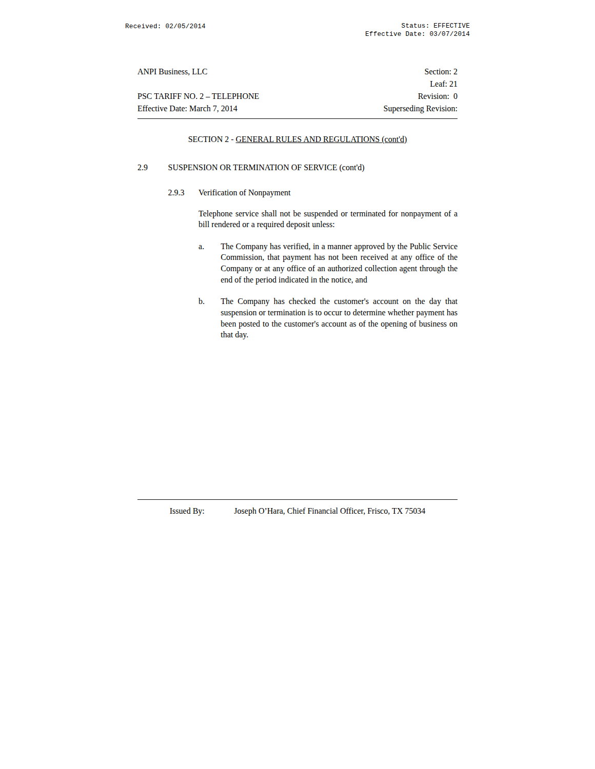Received: 02/05/2014
Status: EFFECTIVE
Effective Date: 03/07/2014
ANPI Business, LLC
PSC TARIFF NO. 2 – TELEPHONE
Effective Date: March 7, 2014
Section: 2
Leaf: 21
Revision: 0
Superseding Revision:
SECTION 2 - GENERAL RULES AND REGULATIONS (cont'd)
2.9
SUSPENSION OR TERMINATION OF SERVICE (cont'd)
2.9.3
Verification of Nonpayment
Telephone service shall not be suspended or terminated for nonpayment of a bill rendered or a required deposit unless:
a.
The Company has verified, in a manner approved by the Public Service Commission, that payment has not been received at any office of the Company or at any office of an authorized collection agent through the end of the period indicated in the notice, and
b.
The Company has checked the customer's account on the day that suspension or termination is to occur to determine whether payment has been posted to the customer's account as of the opening of business on that day.
Issued By: Joseph O’Hara, Chief Financial Officer, Frisco, TX 75034